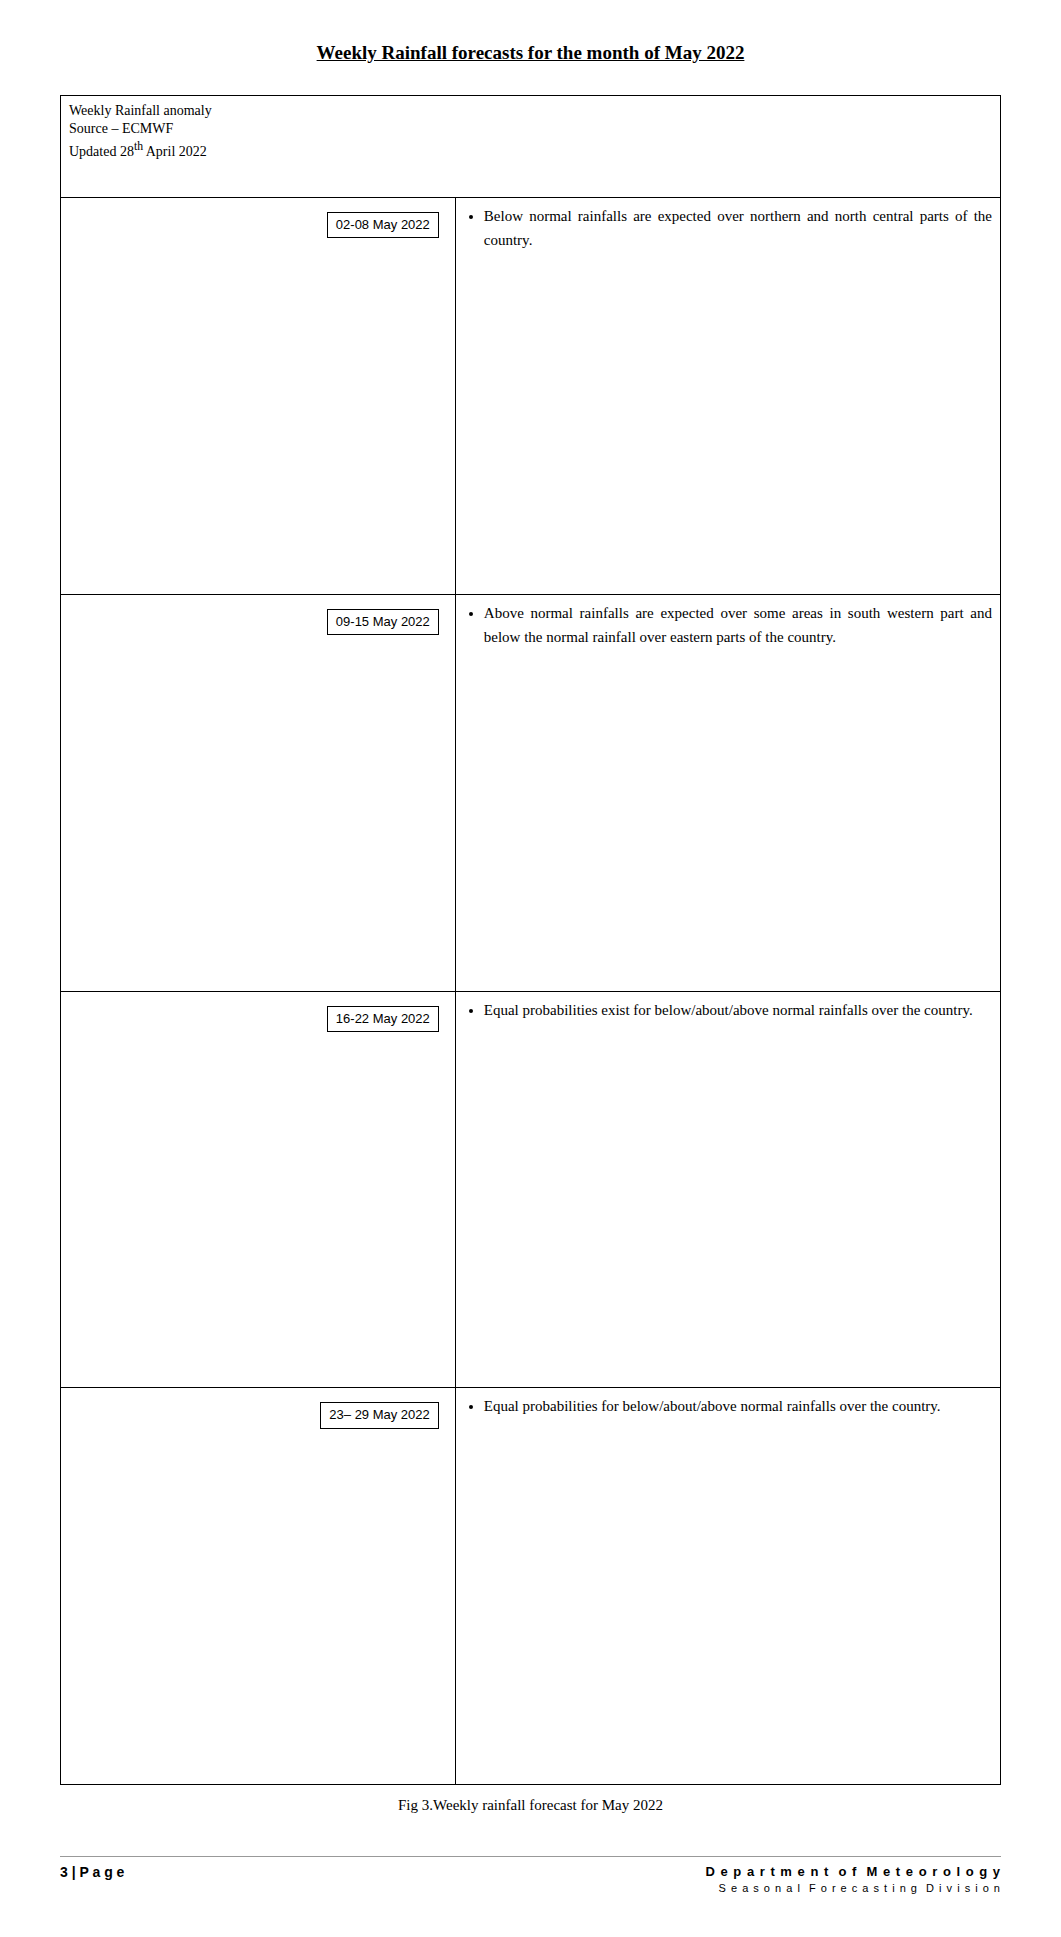Weekly Rainfall forecasts for the month of May 2022
| Weekly Rainfall anomaly Source – ECMWF Updated 28 th April 2022 |
| 02-08 May 2022 | Below normal rainfalls are expected over northern and north central parts of the country. |
| 09-15 May 2022 | Above normal rainfalls are expected over some areas in south western part and below the normal rainfall over eastern parts of the country. |
| 16-22 May 2022 | Equal probabilities exist for below/about/above normal rainfalls over the country. |
| 23– 29 May 2022 | Equal probabilities for below/about/above normal rainfalls over the country. |
Fig 3.Weekly rainfall forecast for May 2022
3 | P a g e
D e p a r t m e n t o f M e t e o r o l o g y
S e a s o n a l F o r e c a s t i n g D i v i s i o n